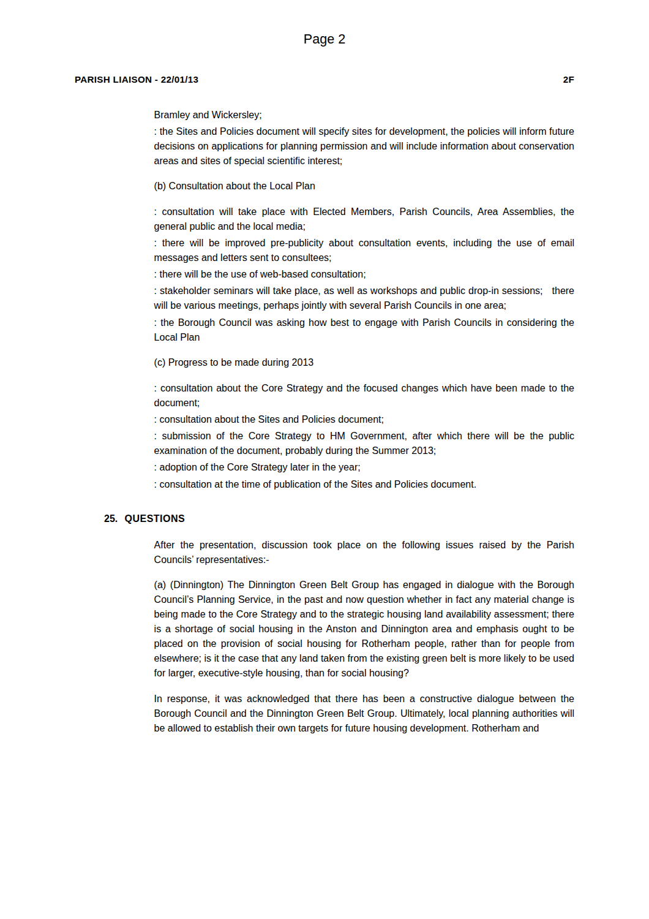Page 2
PARISH LIAISON - 22/01/13 2F
Bramley and Wickersley;
: the Sites and Policies document will specify sites for development, the policies will inform future decisions on applications for planning permission and will include information about conservation areas and sites of special scientific interest;
(b) Consultation about the Local Plan
: consultation will take place with Elected Members, Parish Councils, Area Assemblies, the general public and the local media;
: there will be improved pre-publicity about consultation events, including the use of email messages and letters sent to consultees;
: there will be the use of web-based consultation;
: stakeholder seminars will take place, as well as workshops and public drop-in sessions; there will be various meetings, perhaps jointly with several Parish Councils in one area;
: the Borough Council was asking how best to engage with Parish Councils in considering the Local Plan
(c) Progress to be made during 2013
: consultation about the Core Strategy and the focused changes which have been made to the document;
: consultation about the Sites and Policies document;
: submission of the Core Strategy to HM Government, after which there will be the public examination of the document, probably during the Summer 2013;
: adoption of the Core Strategy later in the year;
: consultation at the time of publication of the Sites and Policies document.
25. QUESTIONS
After the presentation, discussion took place on the following issues raised by the Parish Councils’ representatives:-
(a) (Dinnington) The Dinnington Green Belt Group has engaged in dialogue with the Borough Council’s Planning Service, in the past and now question whether in fact any material change is being made to the Core Strategy and to the strategic housing land availability assessment; there is a shortage of social housing in the Anston and Dinnington area and emphasis ought to be placed on the provision of social housing for Rotherham people, rather than for people from elsewhere; is it the case that any land taken from the existing green belt is more likely to be used for larger, executive-style housing, than for social housing?
In response, it was acknowledged that there has been a constructive dialogue between the Borough Council and the Dinnington Green Belt Group. Ultimately, local planning authorities will be allowed to establish their own targets for future housing development. Rotherham and